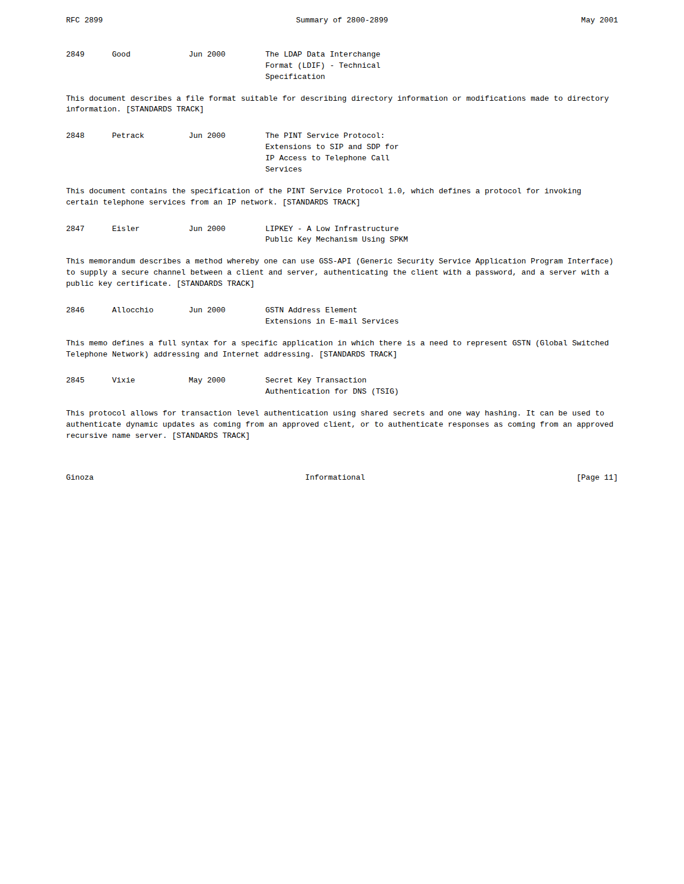RFC 2899 Summary of 2800-2899 May 2001
2849 Good Jun 2000 The LDAP Data Interchange Format (LDIF) - Technical Specification
This document describes a file format suitable for describing directory information or modifications made to directory information. [STANDARDS TRACK]
2848 Petrack Jun 2000 The PINT Service Protocol: Extensions to SIP and SDP for IP Access to Telephone Call Services
This document contains the specification of the PINT Service Protocol 1.0, which defines a protocol for invoking certain telephone services from an IP network. [STANDARDS TRACK]
2847 Eisler Jun 2000 LIPKEY - A Low Infrastructure Public Key Mechanism Using SPKM
This memorandum describes a method whereby one can use GSS-API (Generic Security Service Application Program Interface) to supply a secure channel between a client and server, authenticating the client with a password, and a server with a public key certificate. [STANDARDS TRACK]
2846 Allocchio Jun 2000 GSTN Address Element Extensions in E-mail Services
This memo defines a full syntax for a specific application in which there is a need to represent GSTN (Global Switched Telephone Network) addressing and Internet addressing. [STANDARDS TRACK]
2845 Vixie May 2000 Secret Key Transaction Authentication for DNS (TSIG)
This protocol allows for transaction level authentication using shared secrets and one way hashing. It can be used to authenticate dynamic updates as coming from an approved client, or to authenticate responses as coming from an approved recursive name server. [STANDARDS TRACK]
Ginoza Informational [Page 11]